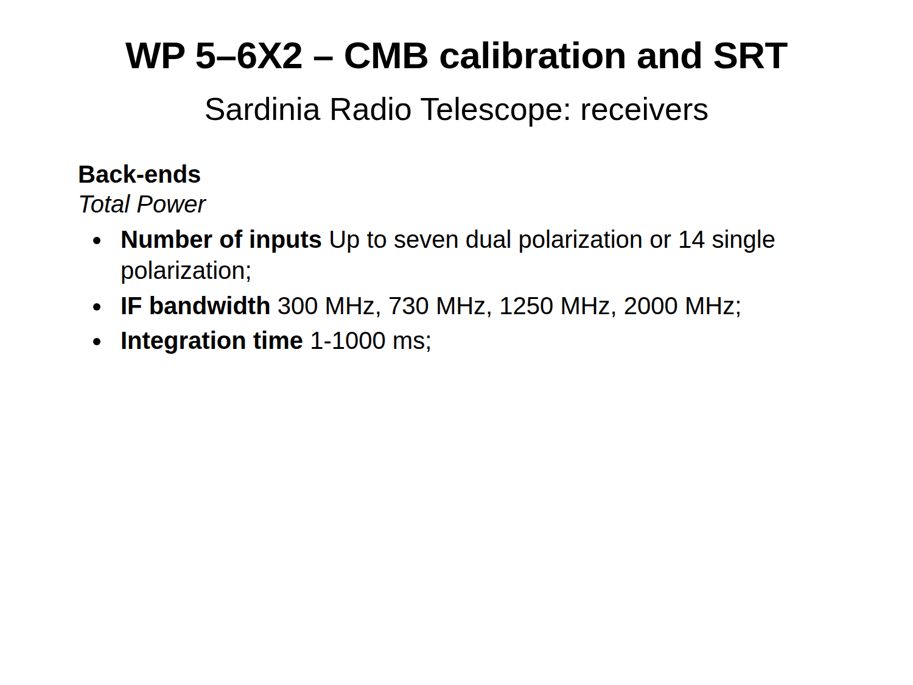WP 5–6X2 – CMB calibration and SRT
Sardinia Radio Telescope: receivers
Back-ends
Total Power
Number of inputs Up to seven dual polarization or 14 single polarization;
IF bandwidth 300 MHz, 730 MHz, 1250 MHz, 2000 MHz;
Integration time 1-1000 ms;